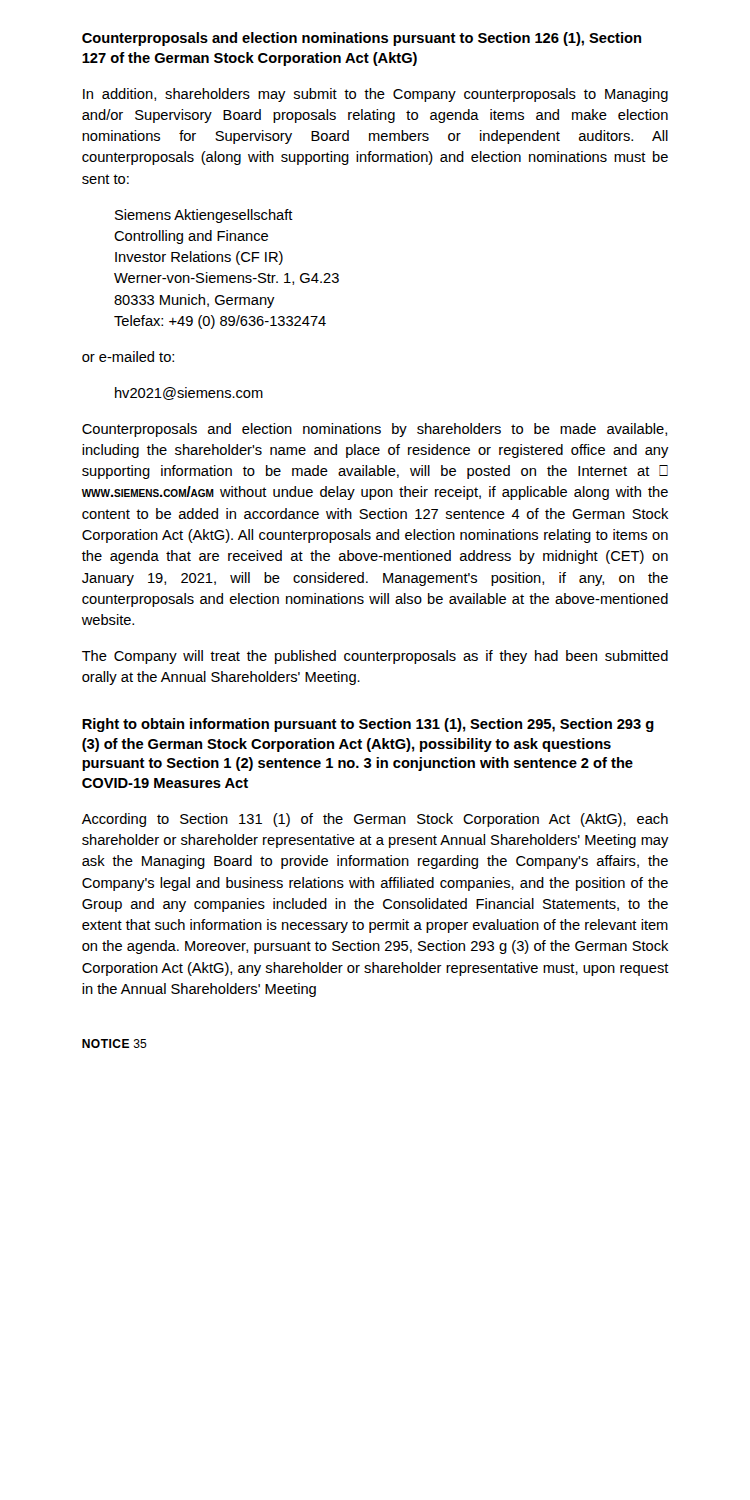Counterproposals and election nominations pursuant to Section 126 (1), Section 127 of the German Stock Corporation Act (AktG)
In addition, shareholders may submit to the Company counterproposals to Managing and/or Supervisory Board proposals relating to agenda items and make election nominations for Supervisory Board members or independent auditors. All counterproposals (along with supporting information) and election nominations must be sent to:
Siemens Aktiengesellschaft
Controlling and Finance
Investor Relations (CF IR)
Werner-von-Siemens-Str. 1, G4.23
80333 Munich, Germany
Telefax: +49 (0) 89/636-1332474
or e-mailed to:
hv2021@siemens.com
Counterproposals and election nominations by shareholders to be made available, including the shareholder's name and place of residence or registered office and any supporting information to be made available, will be posted on the Internet at ⎕ www.siemens.com/agm without undue delay upon their receipt, if applicable along with the content to be added in accordance with Section 127 sentence 4 of the German Stock Corporation Act (AktG). All counterproposals and election nominations relating to items on the agenda that are received at the above-mentioned address by midnight (CET) on January 19, 2021, will be considered. Management's position, if any, on the counterproposals and election nominations will also be available at the above-mentioned website.
The Company will treat the published counterproposals as if they had been submitted orally at the Annual Shareholders' Meeting.
Right to obtain information pursuant to Section 131 (1), Section 295, Section 293 g (3) of the German Stock Corporation Act (AktG), possibility to ask questions pursuant to Section 1 (2) sentence 1 no. 3 in conjunction with sentence 2 of the COVID-19 Measures Act
According to Section 131 (1) of the German Stock Corporation Act (AktG), each shareholder or shareholder representative at a present Annual Shareholders' Meeting may ask the Managing Board to provide information regarding the Company's affairs, the Company's legal and business relations with affiliated companies, and the position of the Group and any companies included in the Consolidated Financial Statements, to the extent that such information is necessary to permit a proper evaluation of the relevant item on the agenda. Moreover, pursuant to Section 295, Section 293 g (3) of the German Stock Corporation Act (AktG), any shareholder or shareholder representative must, upon request in the Annual Shareholders' Meeting
NOTICE 35